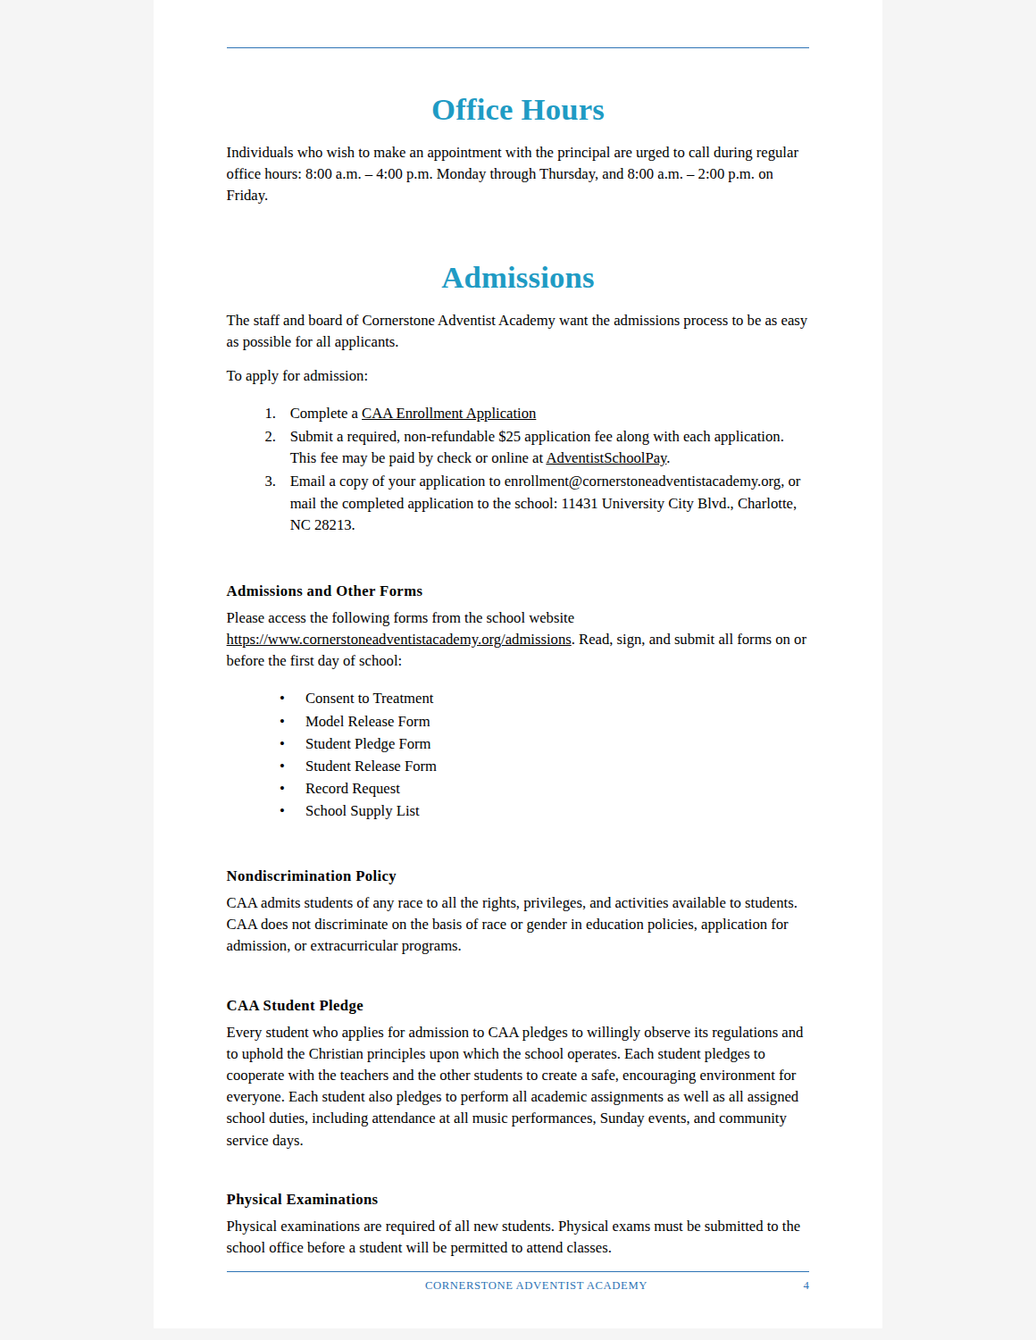Office Hours
Individuals who wish to make an appointment with the principal are urged to call during regular office hours: 8:00 a.m. – 4:00 p.m. Monday through Thursday, and 8:00 a.m. – 2:00 p.m. on Friday.
Admissions
The staff and board of Cornerstone Adventist Academy want the admissions process to be as easy as possible for all applicants.
To apply for admission:
Complete a CAA Enrollment Application
Submit a required, non-refundable $25 application fee along with each application. This fee may be paid by check or online at AdventistSchoolPay.
Email a copy of your application to enrollment@cornerstoneadventistacademy.org, or mail the completed application to the school: 11431 University City Blvd., Charlotte, NC 28213.
Admissions and Other Forms
Please access the following forms from the school website https://www.cornerstoneadventistacademy.org/admissions. Read, sign, and submit all forms on or before the first day of school:
Consent to Treatment
Model Release Form
Student Pledge Form
Student Release Form
Record Request
School Supply List
Nondiscrimination Policy
CAA admits students of any race to all the rights, privileges, and activities available to students. CAA does not discriminate on the basis of race or gender in education policies, application for admission, or extracurricular programs.
CAA Student Pledge
Every student who applies for admission to CAA pledges to willingly observe its regulations and to uphold the Christian principles upon which the school operates. Each student pledges to cooperate with the teachers and the other students to create a safe, encouraging environment for everyone. Each student also pledges to perform all academic assignments as well as all assigned school duties, including attendance at all music performances, Sunday events, and community service days.
Physical Examinations
Physical examinations are required of all new students. Physical exams must be submitted to the school office before a student will be permitted to attend classes.
CORNERSTONE ADVENTIST ACADEMY 4